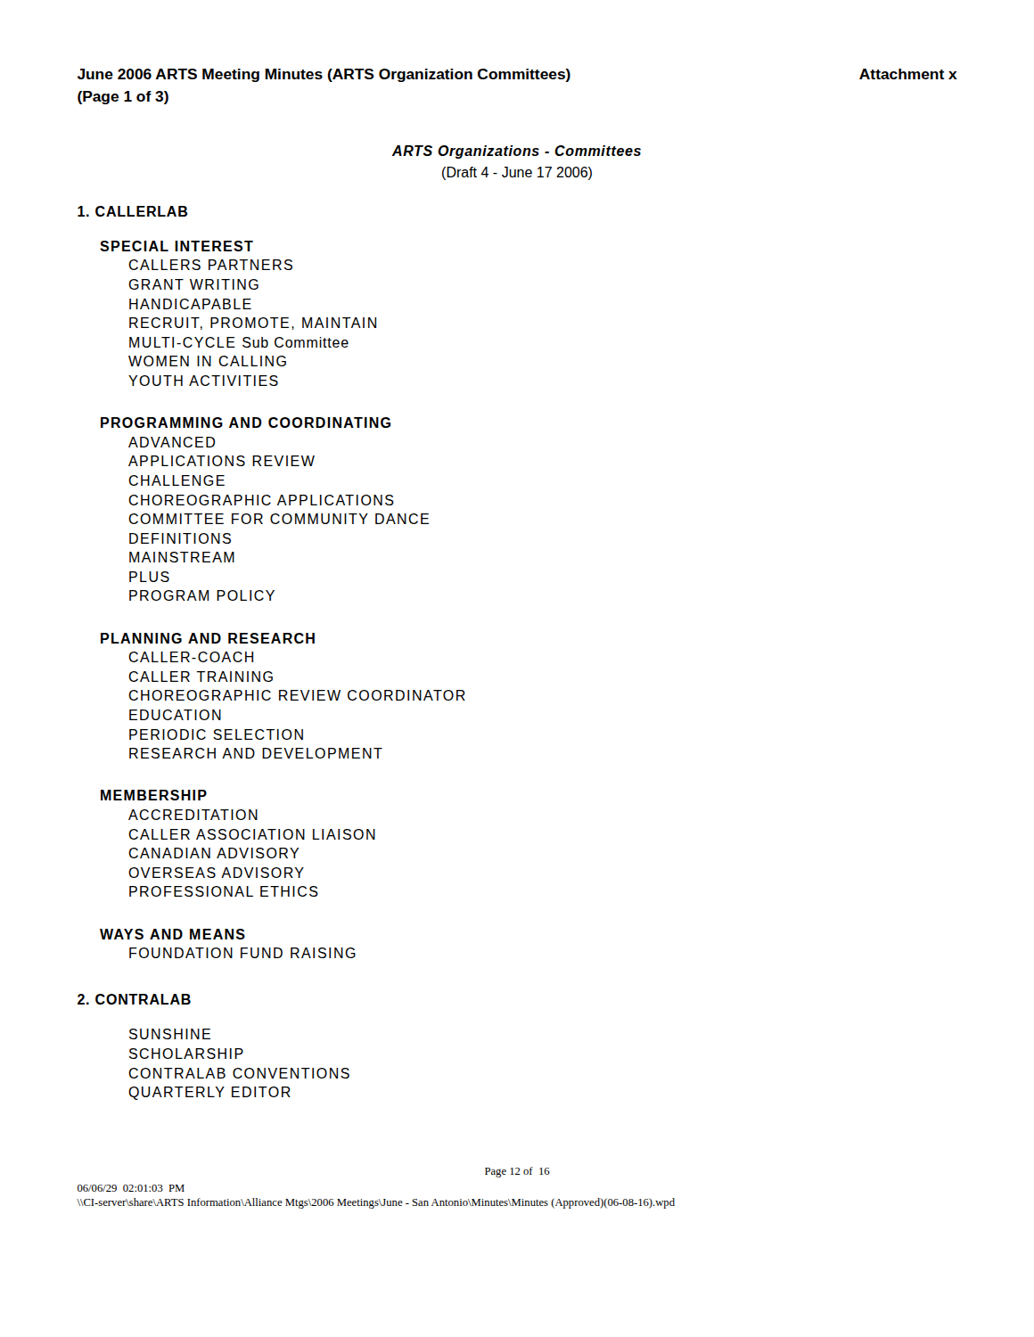June 2006 ARTS Meeting Minutes (ARTS Organization Committees)
Attachment x
(Page 1 of 3)
ARTS Organizations - Committees
(Draft 4 - June 17 2006)
1. CALLERLAB
SPECIAL INTEREST
CALLERS PARTNERS
GRANT WRITING
HANDICAPABLE
RECRUIT, PROMOTE, MAINTAIN
MULTI-CYCLE Sub Committee
WOMEN IN CALLING
YOUTH ACTIVITIES
PROGRAMMING AND COORDINATING
ADVANCED
APPLICATIONS REVIEW
CHALLENGE
CHOREOGRAPHIC APPLICATIONS
COMMITTEE FOR COMMUNITY DANCE
DEFINITIONS
MAINSTREAM
PLUS
PROGRAM POLICY
PLANNING AND RESEARCH
CALLER-COACH
CALLER TRAINING
CHOREOGRAPHIC REVIEW COORDINATOR
EDUCATION
PERIODIC SELECTION
RESEARCH AND DEVELOPMENT
MEMBERSHIP
ACCREDITATION
CALLER ASSOCIATION LIAISON
CANADIAN ADVISORY
OVERSEAS ADVISORY
PROFESSIONAL ETHICS
WAYS AND MEANS
FOUNDATION FUND RAISING
2. CONTRALAB
SUNSHINE
SCHOLARSHIP
CONTRALAB CONVENTIONS
QUARTERLY EDITOR
Page 12 of 16
06/06/29 02:01:03 PM
\\CI-server\share\ARTS Information\Alliance Mtgs\2006 Meetings\June - San Antonio\Minutes\Minutes (Approved)(06-08-16).wpd